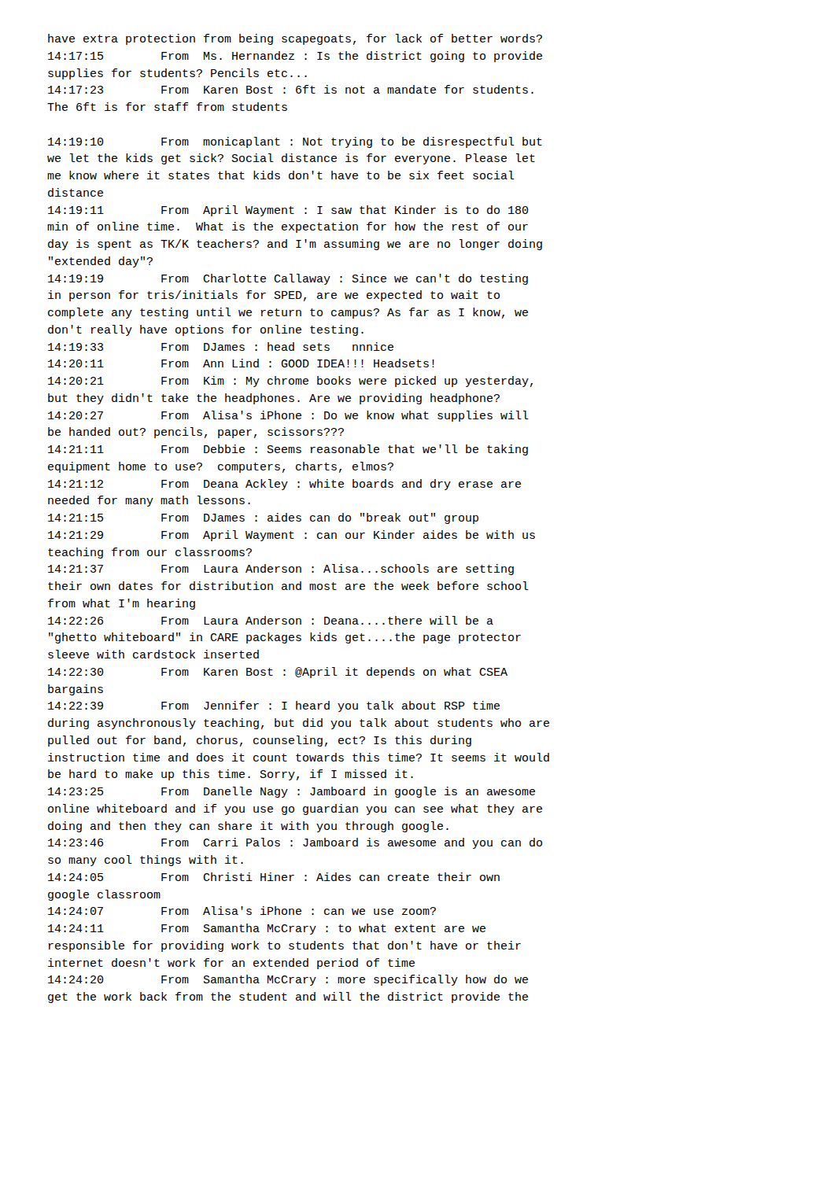have extra protection from being scapegoats, for lack of better words?
14:17:15	From  Ms. Hernandez : Is the district going to provide
supplies for students? Pencils etc...
14:17:23	From  Karen Bost : 6ft is not a mandate for students.
The 6ft is for staff from students

14:19:10	From  monicaplant : Not trying to be disrespectful but
we let the kids get sick? Social distance is for everyone. Please let
me know where it states that kids don't have to be six feet social
distance
14:19:11	From  April Wayment : I saw that Kinder is to do 180
min of online time.  What is the expectation for how the rest of our
day is spent as TK/K teachers? and I'm assuming we are no longer doing
"extended day"?
14:19:19	From  Charlotte Callaway : Since we can't do testing
in person for tris/initials for SPED, are we expected to wait to
complete any testing until we return to campus? As far as I know, we
don't really have options for online testing.
14:19:33	From  DJames : head sets   nnnice
14:20:11	From  Ann Lind : GOOD IDEA!!! Headsets!
14:20:21	From  Kim : My chrome books were picked up yesterday,
but they didn't take the headphones. Are we providing headphone?
14:20:27	From  Alisa's iPhone : Do we know what supplies will
be handed out? pencils, paper, scissors???
14:21:11	From  Debbie : Seems reasonable that we'll be taking
equipment home to use?  computers, charts, elmos?
14:21:12	From  Deana Ackley : white boards and dry erase are
needed for many math lessons.
14:21:15	From  DJames : aides can do "break out" group
14:21:29	From  April Wayment : can our Kinder aides be with us
teaching from our classrooms?
14:21:37	From  Laura Anderson : Alisa...schools are setting
their own dates for distribution and most are the week before school
from what I'm hearing
14:22:26	From  Laura Anderson : Deana....there will be a
"ghetto whiteboard" in CARE packages kids get....the page protector
sleeve with cardstock inserted
14:22:30	From  Karen Bost : @April it depends on what CSEA
bargains
14:22:39	From  Jennifer : I heard you talk about RSP time
during asynchronously teaching, but did you talk about students who are
pulled out for band, chorus, counseling, ect? Is this during
instruction time and does it count towards this time? It seems it would
be hard to make up this time. Sorry, if I missed it.
14:23:25	From  Danelle Nagy : Jamboard in google is an awesome
online whiteboard and if you use go guardian you can see what they are
doing and then they can share it with you through google.
14:23:46	From  Carri Palos : Jamboard is awesome and you can do
so many cool things with it.
14:24:05	From  Christi Hiner : Aides can create their own
google classroom
14:24:07	From  Alisa's iPhone : can we use zoom?
14:24:11	From  Samantha McCrary : to what extent are we
responsible for providing work to students that don't have or their
internet doesn't work for an extended period of time
14:24:20	From  Samantha McCrary : more specifically how do we
get the work back from the student and will the district provide the